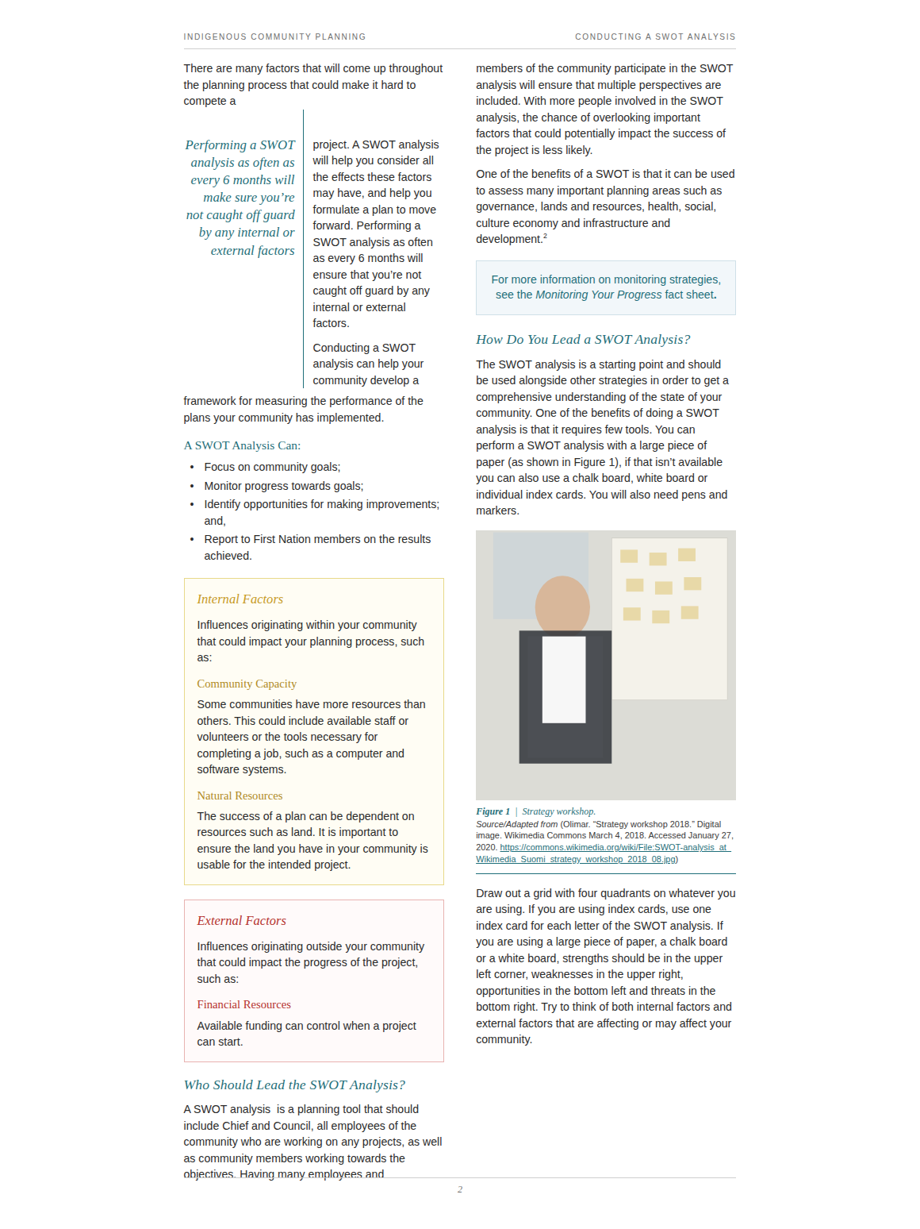Indigenous Community Planning
Conducting a SWOT Analysis
There are many factors that will come up throughout the planning process that could make it hard to compete a
Performing a SWOT analysis as often as every 6 months will make sure you’re not caught off guard by any internal or external factors
project. A SWOT analysis will help you consider all the effects these factors may have, and help you formulate a plan to move forward. Performing a SWOT analysis as often as every 6 months will ensure that you’re not caught off guard by any internal or external factors.
Conducting a SWOT analysis can help your community develop a
framework for measuring the performance of the plans your community has implemented.
A SWOT Analysis Can:
Focus on community goals;
Monitor progress towards goals;
Identify opportunities for making improvements; and,
Report to First Nation members on the results achieved.
Internal Factors
Influences originating within your community that could impact your planning process, such as:
Community Capacity
Some communities have more resources than others. This could include available staff or volunteers or the tools necessary for completing a job, such as a computer and software systems.
Natural Resources
The success of a plan can be dependent on resources such as land. It is important to ensure the land you have in your community is usable for the intended project.
External Factors
Influences originating outside your community that could impact the progress of the project, such as:
Financial Resources
Available funding can control when a project can start.
Who Should Lead the SWOT Analysis?
A SWOT analysis is a planning tool that should include Chief and Council, all employees of the community who are working on any projects, as well as community members working towards the objectives. Having many employees and
members of the community participate in the SWOT analysis will ensure that multiple perspectives are included. With more people involved in the SWOT analysis, the chance of overlooking important factors that could potentially impact the success of the project is less likely.
One of the benefits of a SWOT is that it can be used to assess many important planning areas such as governance, lands and resources, health, social, culture economy and infrastructure and development.2
For more information on monitoring strategies, see the Monitoring Your Progress fact sheet.
How Do You Lead a SWOT Analysis?
The SWOT analysis is a starting point and should be used alongside other strategies in order to get a comprehensive understanding of the state of your community. One of the benefits of doing a SWOT analysis is that it requires few tools. You can perform a SWOT analysis with a large piece of paper (as shown in Figure 1), if that isn’t available you can also use a chalk board, white board or individual index cards. You will also need pens and markers.
Figure 1 | Strategy workshop.
Source/Adapted from (Olimar. “Strategy workshop 2018.” Digital image. Wikimedia Commons March 4, 2018. Accessed January 27, 2020. https://commons.wikimedia.org/wiki/File:SWOT-analysis_at_Wikimedia_Suomi_strategy_workshop_2018_08.jpg)
Draw out a grid with four quadrants on whatever you are using. If you are using index cards, use one index card for each letter of the SWOT analysis. If you are using a large piece of paper, a chalk board or a white board, strengths should be in the upper left corner, weaknesses in the upper right, opportunities in the bottom left and threats in the bottom right. Try to think of both internal factors and external factors that are affecting or may affect your community.
2